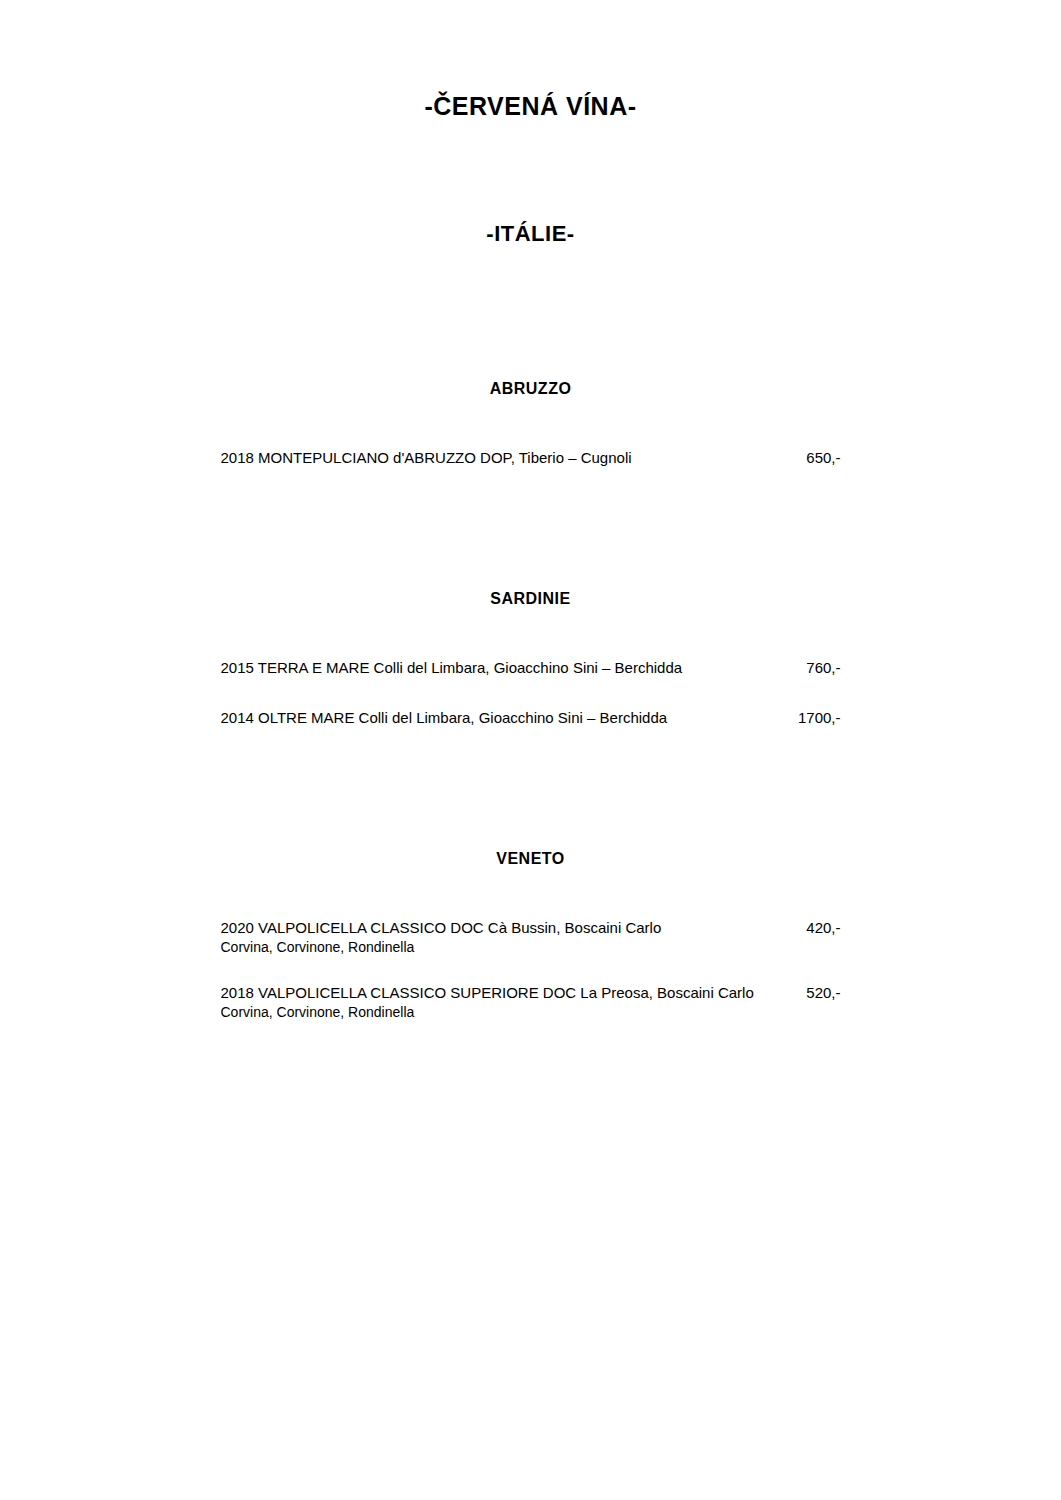-ČERVENÁ VÍNA-
-ITÁLIE-
ABRUZZO
| 2018 MONTEPULCIANO d'ABRUZZO DOP, Tiberio – Cugnoli | 650,- |
SARDINIE
| 2015 TERRA E MARE Colli del Limbara, Gioacchino Sini – Berchidda | 760,- |
| 2014 OLTRE MARE Colli del Limbara, Gioacchino Sini – Berchidda | 1700,- |
VENETO
| 2020 VALPOLICELLA CLASSICO DOC Cà Bussin, Boscaini Carlo Corvina, Corvinone, Rondinella | 420,- |
| 2018 VALPOLICELLA CLASSICO SUPERIORE DOC La Preosa, Boscaini Carlo Corvina, Corvinone, Rondinella | 520,- |